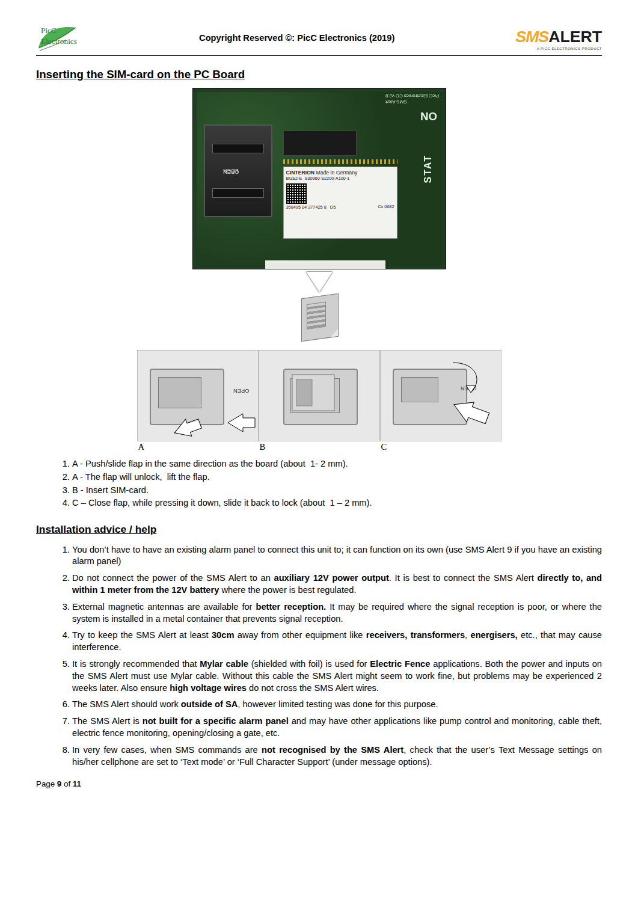PicC Electronics
Copyright Reserved ©: PicC Electronics (2019)
SMS ALERT
A PICC ELECTRONICS PRODUCT
Inserting the SIM-card on the PC Board
SMS Alert
PicC Electronics CC v2.8
ON
STAT
OPEN
LOCK
CINTERION Made in Germany
BGS2-E S30960-S2200-A100-1
358495 04 377425 8 D5
Cε 0682
OPEN
OPEN
A B C
A - Push/slide flap in the same direction as the board (about 1- 2 mm).
A - The flap will unlock, lift the flap.
B - Insert SIM-card.
C – Close flap, while pressing it down, slide it back to lock (about 1 – 2 mm).
Installation advice / help
You don’t have to have an existing alarm panel to connect this unit to; it can function on its own (use SMS Alert 9 if you have an existing alarm panel)
Do not connect the power of the SMS Alert to an auxiliary 12V power output. It is best to connect the SMS Alert directly to, and within 1 meter from the 12V battery where the power is best regulated.
External magnetic antennas are available for better reception. It may be required where the signal reception is poor, or where the system is installed in a metal container that prevents signal reception.
Try to keep the SMS Alert at least 30cm away from other equipment like receivers, transformers, energisers, etc., that may cause interference.
It is strongly recommended that Mylar cable (shielded with foil) is used for Electric Fence applications. Both the power and inputs on the SMS Alert must use Mylar cable. Without this cable the SMS Alert might seem to work fine, but problems may be experienced 2 weeks later. Also ensure high voltage wires do not cross the SMS Alert wires.
The SMS Alert should work outside of SA, however limited testing was done for this purpose.
The SMS Alert is not built for a specific alarm panel and may have other applications like pump control and monitoring, cable theft, electric fence monitoring, opening/closing a gate, etc.
In very few cases, when SMS commands are not recognised by the SMS Alert, check that the user’s Text Message settings on his/her cellphone are set to ‘Text mode’ or ‘Full Character Support’ (under message options).
Page 9 of 11